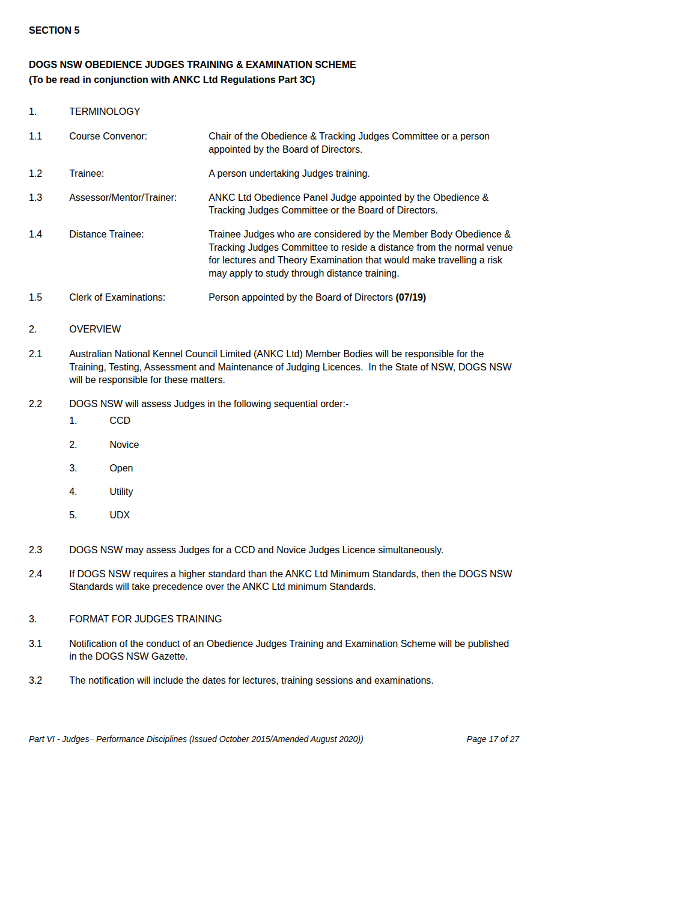SECTION 5
DOGS NSW OBEDIENCE JUDGES TRAINING & EXAMINATION SCHEME
(To be read in conjunction with ANKC Ltd Regulations Part 3C)
1. TERMINOLOGY
1.1 Course Convenor: Chair of the Obedience & Tracking Judges Committee or a person appointed by the Board of Directors.
1.2 Trainee: A person undertaking Judges training.
1.3 Assessor/Mentor/Trainer: ANKC Ltd Obedience Panel Judge appointed by the Obedience & Tracking Judges Committee or the Board of Directors.
1.4 Distance Trainee: Trainee Judges who are considered by the Member Body Obedience & Tracking Judges Committee to reside a distance from the normal venue for lectures and Theory Examination that would make travelling a risk may apply to study through distance training.
1.5 Clerk of Examinations: Person appointed by the Board of Directors (07/19)
2. OVERVIEW
2.1 Australian National Kennel Council Limited (ANKC Ltd) Member Bodies will be responsible for the Training, Testing, Assessment and Maintenance of Judging Licences. In the State of NSW, DOGS NSW will be responsible for these matters.
2.2 DOGS NSW will assess Judges in the following sequential order:-
1. CCD
2. Novice
3. Open
4. Utility
5. UDX
2.3 DOGS NSW may assess Judges for a CCD and Novice Judges Licence simultaneously.
2.4 If DOGS NSW requires a higher standard than the ANKC Ltd Minimum Standards, then the DOGS NSW Standards will take precedence over the ANKC Ltd minimum Standards.
3. FORMAT FOR JUDGES TRAINING
3.1 Notification of the conduct of an Obedience Judges Training and Examination Scheme will be published in the DOGS NSW Gazette.
3.2 The notification will include the dates for lectures, training sessions and examinations.
Part VI - Judges– Performance Disciplines (Issued October 2015/Amended August 2020)) Page 17 of 27